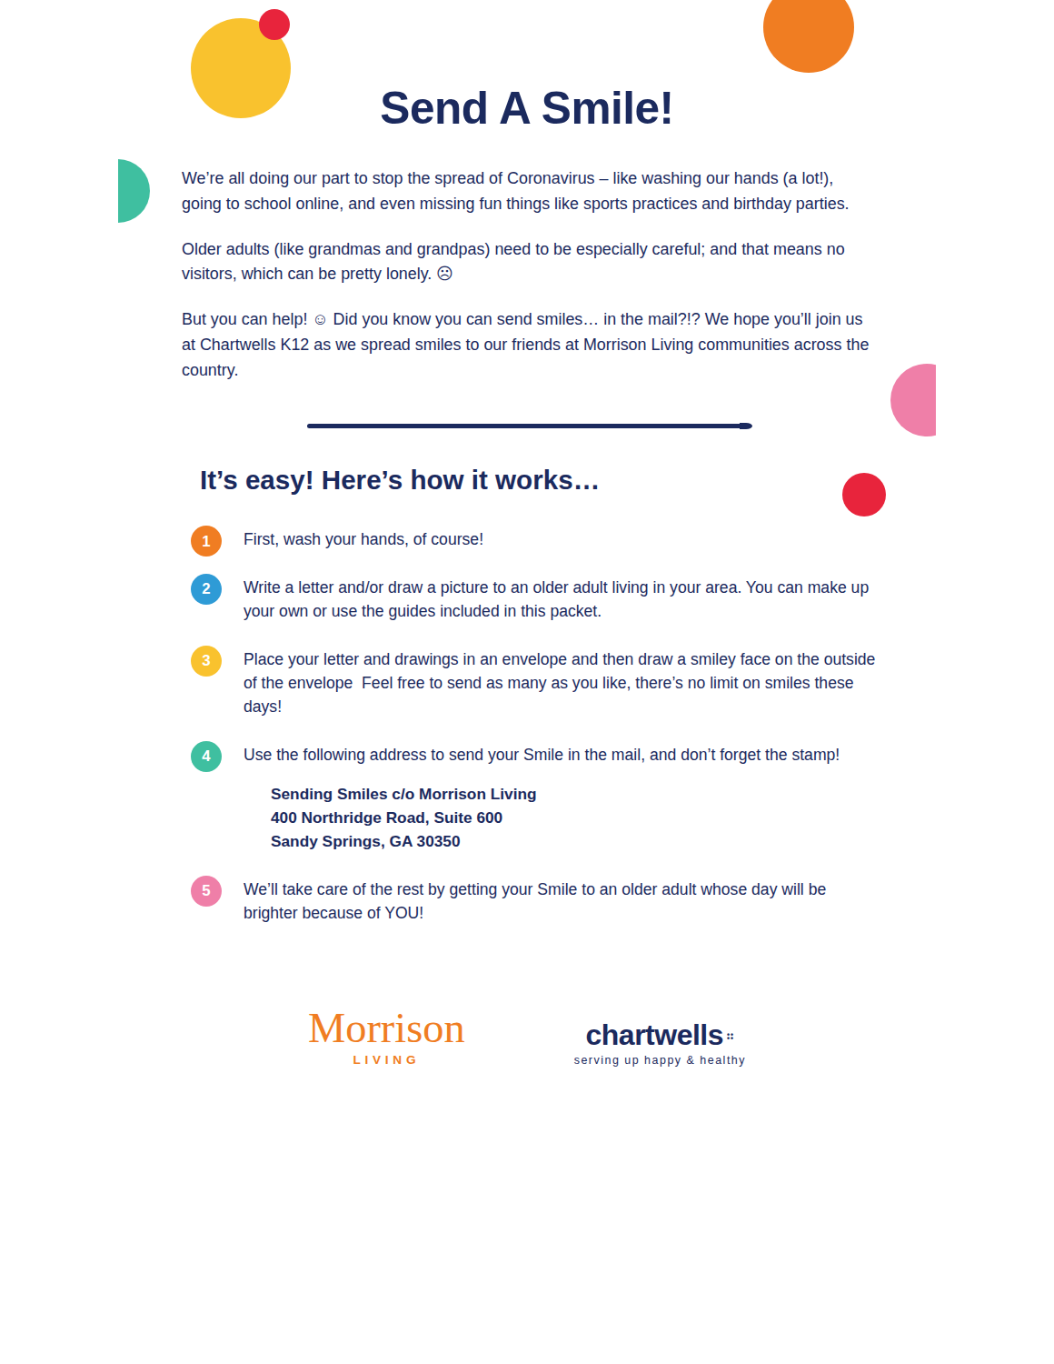Send A Smile!
We’re all doing our part to stop the spread of Coronavirus – like washing our hands (a lot!), going to school online, and even missing fun things like sports practices and birthday parties.
Older adults (like grandmas and grandpas) need to be especially careful; and that means no visitors, which can be pretty lonely. ☹
But you can help! ☺ Did you know you can send smiles… in the mail?!? We hope you’ll join us at Chartwells K12 as we spread smiles to our friends at Morrison Living communities across the country.
It’s easy! Here’s how it works…
First, wash your hands, of course!
Write a letter and/or draw a picture to an older adult living in your area. You can make up your own or use the guides included in this packet.
Place your letter and drawings in an envelope and then draw a smiley face on the outside of the envelope Feel free to send as many as you like, there’s no limit on smiles these days!
Use the following address to send your Smile in the mail, and don’t forget the stamp! Sending Smiles c/o Morrison Living
400 Northridge Road, Suite 600
Sandy Springs, GA 30350
We’ll take care of the rest by getting your Smile to an older adult whose day will be brighter because of YOU!
Morrison
LIVING
chartwells••••
serving up happy & healthy